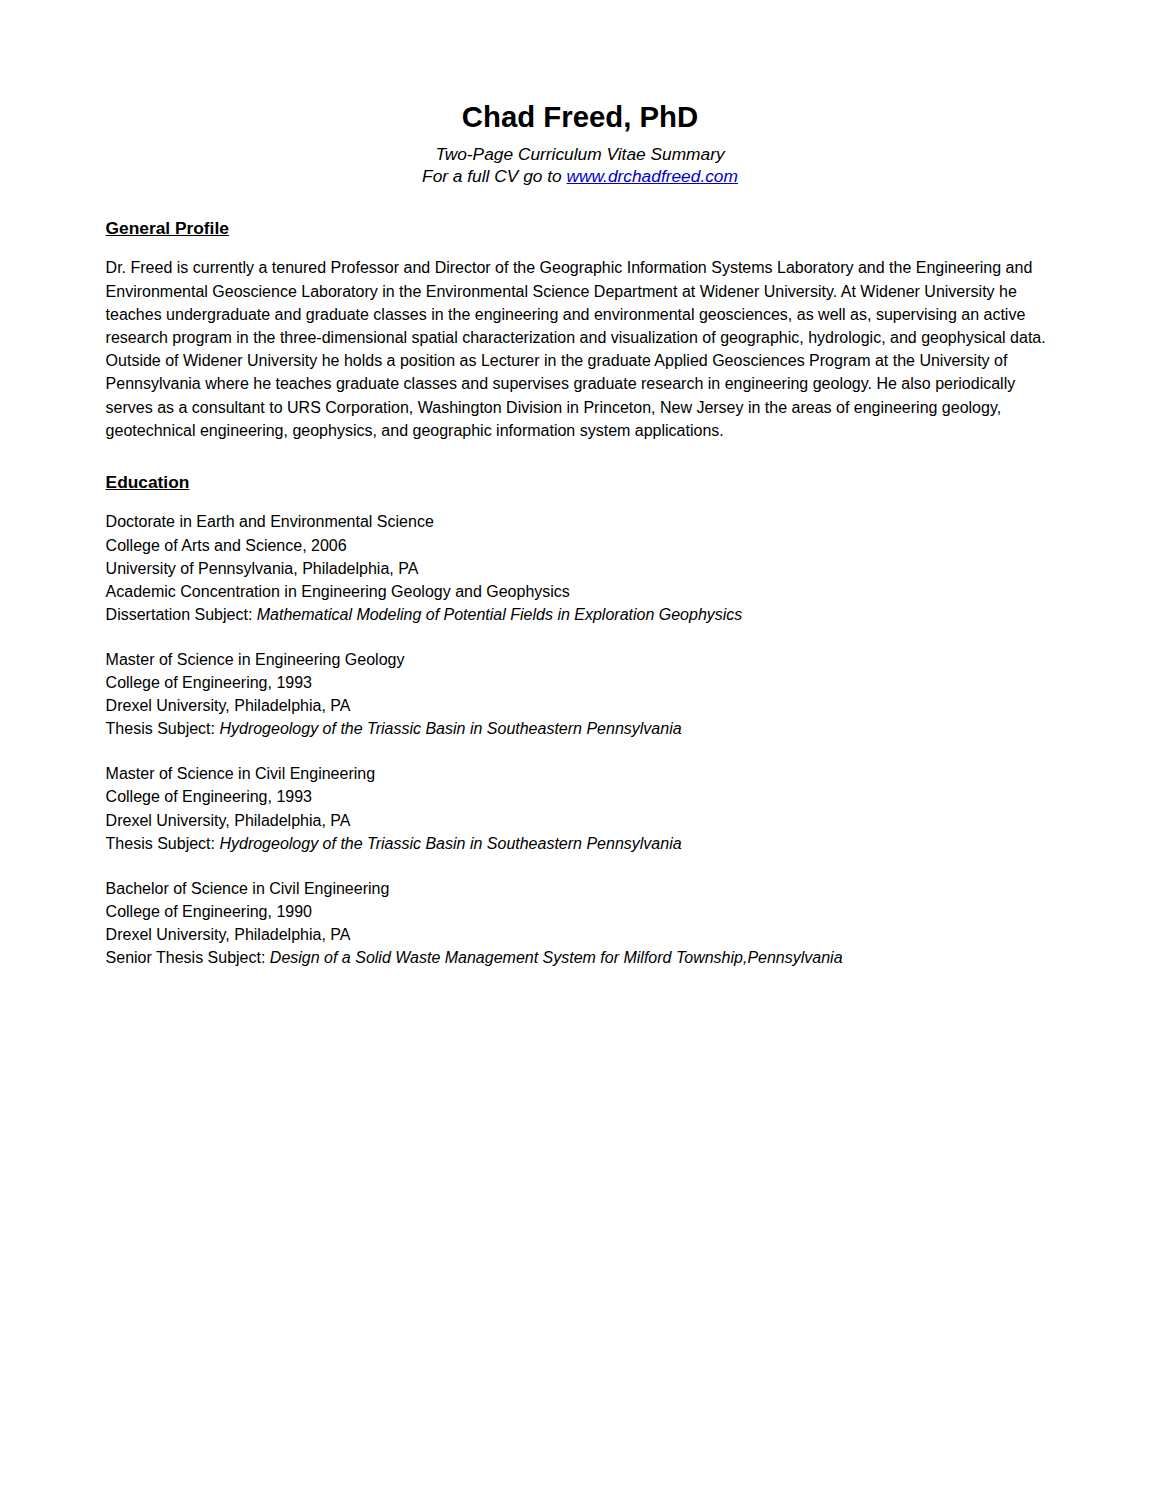Chad Freed, PhD
Two-Page Curriculum Vitae Summary
For a full CV go to www.drchadfreed.com
General Profile
Dr. Freed is currently a tenured Professor and Director of the Geographic Information Systems Laboratory and the Engineering and Environmental Geoscience Laboratory in the Environmental Science Department at Widener University. At Widener University he teaches undergraduate and graduate classes in the engineering and environmental geosciences, as well as, supervising an active research program in the three-dimensional spatial characterization and visualization of geographic, hydrologic, and geophysical data. Outside of Widener University he holds a position as Lecturer in the graduate Applied Geosciences Program at the University of Pennsylvania where he teaches graduate classes and supervises graduate research in engineering geology. He also periodically serves as a consultant to URS Corporation, Washington Division in Princeton, New Jersey in the areas of engineering geology, geotechnical engineering, geophysics, and geographic information system applications.
Education
Doctorate in Earth and Environmental Science
College of Arts and Science, 2006
University of Pennsylvania, Philadelphia, PA
Academic Concentration in Engineering Geology and Geophysics
Dissertation Subject: Mathematical Modeling of Potential Fields in Exploration Geophysics
Master of Science in Engineering Geology
College of Engineering, 1993
Drexel University, Philadelphia, PA
Thesis Subject: Hydrogeology of the Triassic Basin in Southeastern Pennsylvania
Master of Science in Civil Engineering
College of Engineering, 1993
Drexel University, Philadelphia, PA
Thesis Subject: Hydrogeology of the Triassic Basin in Southeastern Pennsylvania
Bachelor of Science in Civil Engineering
College of Engineering, 1990
Drexel University, Philadelphia, PA
Senior Thesis Subject: Design of a Solid Waste Management System for Milford Township,Pennsylvania